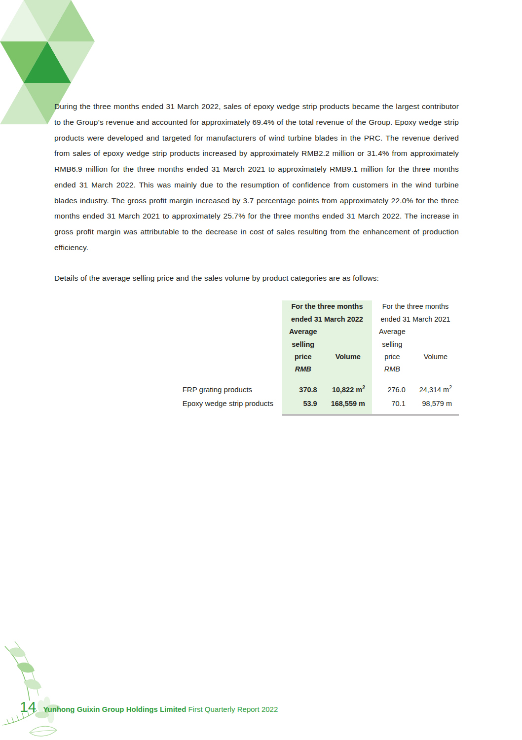During the three months ended 31 March 2022, sales of epoxy wedge strip products became the largest contributor to the Group’s revenue and accounted for approximately 69.4% of the total revenue of the Group. Epoxy wedge strip products were developed and targeted for manufacturers of wind turbine blades in the PRC. The revenue derived from sales of epoxy wedge strip products increased by approximately RMB2.2 million or 31.4% from approximately RMB6.9 million for the three months ended 31 March 2021 to approximately RMB9.1 million for the three months ended 31 March 2022. This was mainly due to the resumption of confidence from customers in the wind turbine blades industry. The gross profit margin increased by 3.7 percentage points from approximately 22.0% for the three months ended 31 March 2021 to approximately 25.7% for the three months ended 31 March 2022. The increase in gross profit margin was attributable to the decrease in cost of sales resulting from the enhancement of production efficiency.
Details of the average selling price and the sales volume by product categories are as follows:
| | For the three months | For the three months |
| | ended 31 March 2022 | ended 31 March 2021 |
| | Average | | Average | |
| | selling | | selling | |
| | price | Volume | price | Volume |
| | RMB | | RMB | |
| FRP grating products | 370.8 | 10,822 m 2 | 276.0 | 24,314 m 2 |
| Epoxy wedge strip products | 53.9 | 168,559 m | 70.1 | 98,579 m |
14 Yunhong Guixin Group Holdings Limited First Quarterly Report 2022